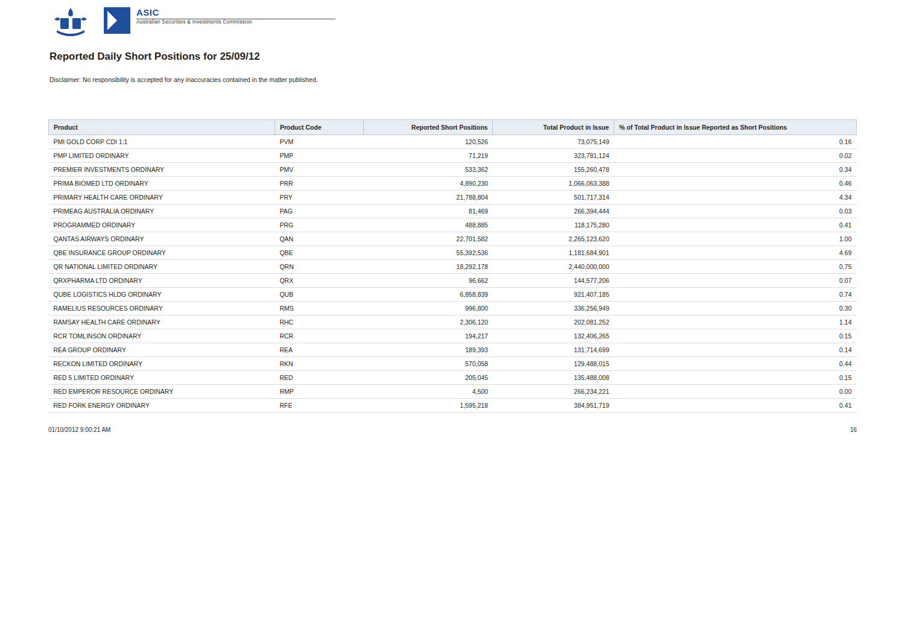ASIC
Australian Securities & Investments Commission
Reported Daily Short Positions for 25/09/12
Disclaimer: No responsibility is accepted for any inaccuracies contained in the matter published.
| Product | Product Code | Reported Short Positions | Total Product in Issue | % of Total Product in Issue Reported as Short Positions |
| --- | --- | --- | --- | --- |
| PMI GOLD CORP CDI 1:1 | PVM | 120,526 | 73,075,149 | 0.16 |
| PMP LIMITED ORDINARY | PMP | 71,219 | 323,781,124 | 0.02 |
| PREMIER INVESTMENTS ORDINARY | PMV | 533,362 | 155,260,478 | 0.34 |
| PRIMA BIOMED LTD ORDINARY | PRR | 4,890,230 | 1,066,063,388 | 0.46 |
| PRIMARY HEALTH CARE ORDINARY | PRY | 21,788,804 | 501,717,314 | 4.34 |
| PRIMEAG AUSTRALIA ORDINARY | PAG | 81,469 | 266,394,444 | 0.03 |
| PROGRAMMED ORDINARY | PRG | 488,885 | 118,175,280 | 0.41 |
| QANTAS AIRWAYS ORDINARY | QAN | 22,701,582 | 2,265,123,620 | 1.00 |
| QBE INSURANCE GROUP ORDINARY | QBE | 55,392,536 | 1,181,684,901 | 4.69 |
| QR NATIONAL LIMITED ORDINARY | QRN | 18,292,178 | 2,440,000,000 | 0.75 |
| QRXPHARMA LTD ORDINARY | QRX | 96,662 | 144,577,206 | 0.07 |
| QUBE LOGISTICS HLDG ORDINARY | QUB | 6,858,839 | 921,407,185 | 0.74 |
| RAMELIUS RESOURCES ORDINARY | RMS | 996,800 | 336,256,949 | 0.30 |
| RAMSAY HEALTH CARE ORDINARY | RHC | 2,306,120 | 202,081,252 | 1.14 |
| RCR TOMLINSON ORDINARY | RCR | 194,217 | 132,406,265 | 0.15 |
| REA GROUP ORDINARY | REA | 189,393 | 131,714,699 | 0.14 |
| RECKON LIMITED ORDINARY | RKN | 570,058 | 129,488,015 | 0.44 |
| RED 5 LIMITED ORDINARY | RED | 205,045 | 135,488,008 | 0.15 |
| RED EMPEROR RESOURCE ORDINARY | RMP | 4,500 | 266,234,221 | 0.00 |
| RED FORK ENERGY ORDINARY | RFE | 1,595,218 | 384,951,719 | 0.41 |
01/10/2012 9:00:21 AM
16